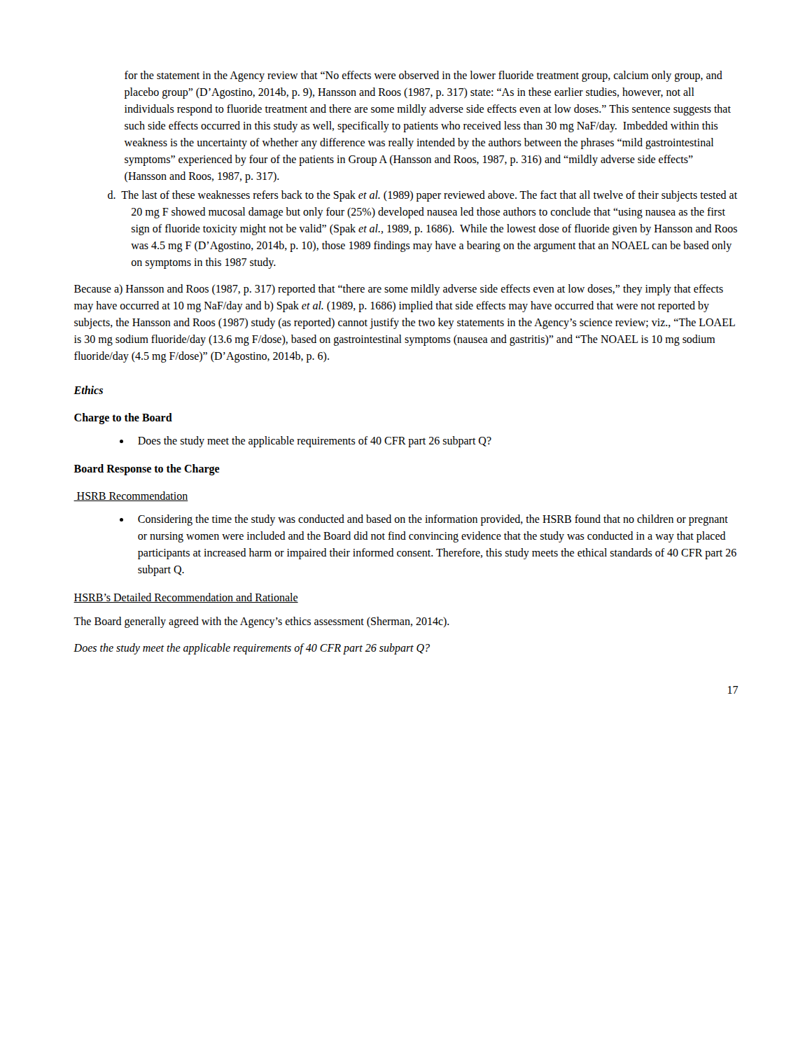for the statement in the Agency review that “No effects were observed in the lower fluoride treatment group, calcium only group, and placebo group” (D’Agostino, 2014b, p. 9), Hansson and Roos (1987, p. 317) state: “As in these earlier studies, however, not all individuals respond to fluoride treatment and there are some mildly adverse side effects even at low doses.” This sentence suggests that such side effects occurred in this study as well, specifically to patients who received less than 30 mg NaF/day. Imbedded within this weakness is the uncertainty of whether any difference was really intended by the authors between the phrases “mild gastrointestinal symptoms” experienced by four of the patients in Group A (Hansson and Roos, 1987, p. 316) and “mildly adverse side effects” (Hansson and Roos, 1987, p. 317).
d. The last of these weaknesses refers back to the Spak et al. (1989) paper reviewed above. The fact that all twelve of their subjects tested at 20 mg F showed mucosal damage but only four (25%) developed nausea led those authors to conclude that “using nausea as the first sign of fluoride toxicity might not be valid” (Spak et al., 1989, p. 1686). While the lowest dose of fluoride given by Hansson and Roos was 4.5 mg F (D’Agostino, 2014b, p. 10), those 1989 findings may have a bearing on the argument that an NOAEL can be based only on symptoms in this 1987 study.
Because a) Hansson and Roos (1987, p. 317) reported that “there are some mildly adverse side effects even at low doses,” they imply that effects may have occurred at 10 mg NaF/day and b) Spak et al. (1989, p. 1686) implied that side effects may have occurred that were not reported by subjects, the Hansson and Roos (1987) study (as reported) cannot justify the two key statements in the Agency’s science review; viz., “The LOAEL is 30 mg sodium fluoride/day (13.6 mg F/dose), based on gastrointestinal symptoms (nausea and gastritis)” and “The NOAEL is 10 mg sodium fluoride/day (4.5 mg F/dose)” (D’Agostino, 2014b, p. 6).
Ethics
Charge to the Board
Does the study meet the applicable requirements of 40 CFR part 26 subpart Q?
Board Response to the Charge
HSRB Recommendation
Considering the time the study was conducted and based on the information provided, the HSRB found that no children or pregnant or nursing women were included and the Board did not find convincing evidence that the study was conducted in a way that placed participants at increased harm or impaired their informed consent. Therefore, this study meets the ethical standards of 40 CFR part 26 subpart Q.
HSRB’s Detailed Recommendation and Rationale
The Board generally agreed with the Agency’s ethics assessment (Sherman, 2014c).
Does the study meet the applicable requirements of 40 CFR part 26 subpart Q?
17